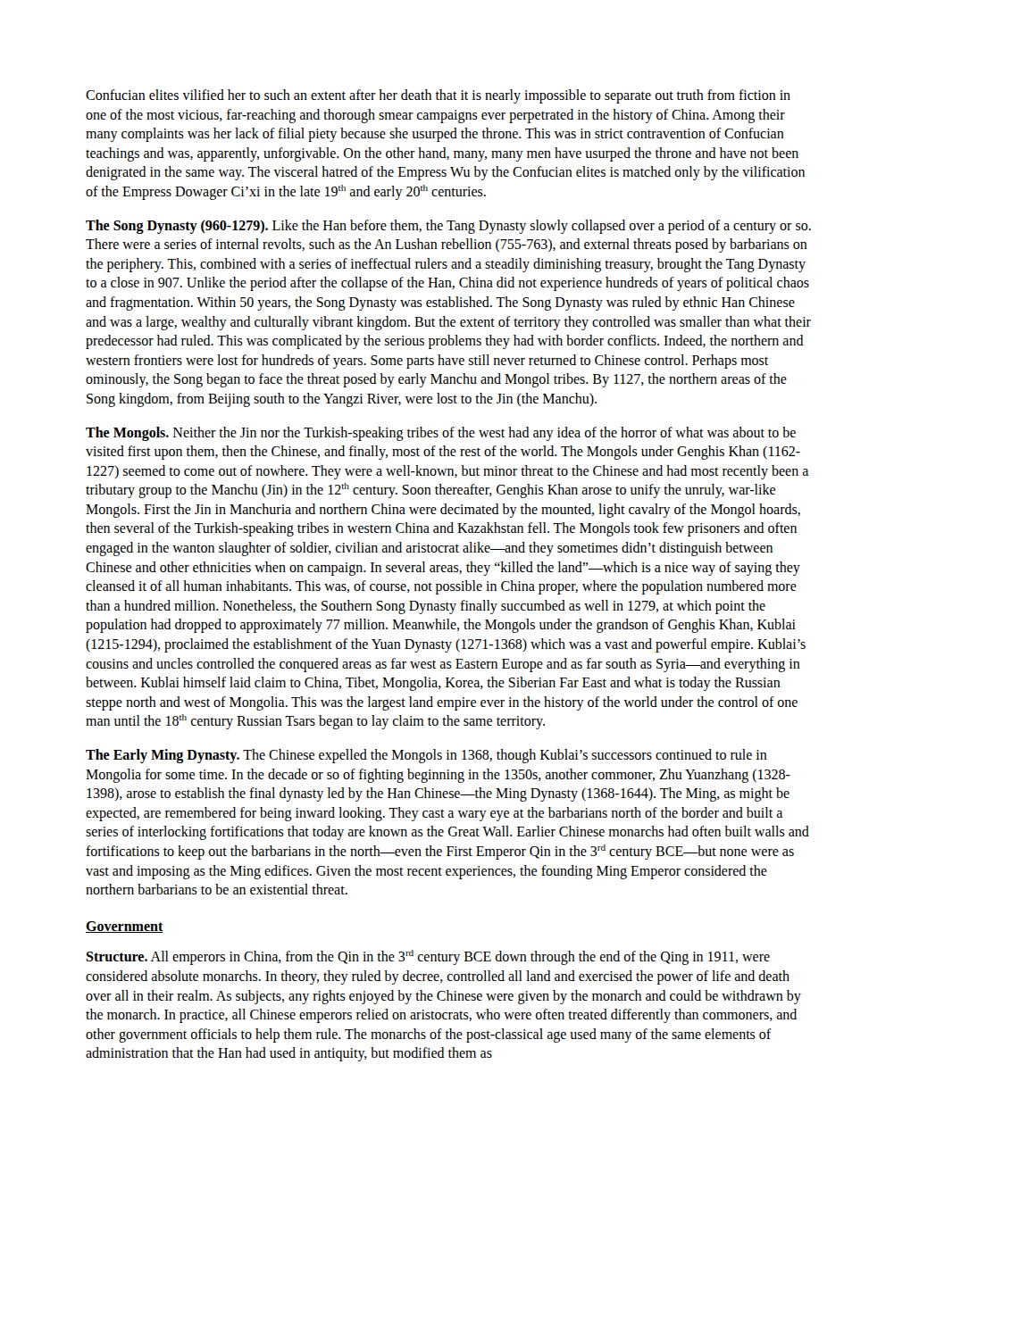Confucian elites vilified her to such an extent after her death that it is nearly impossible to separate out truth from fiction in one of the most vicious, far-reaching and thorough smear campaigns ever perpetrated in the history of China. Among their many complaints was her lack of filial piety because she usurped the throne. This was in strict contravention of Confucian teachings and was, apparently, unforgivable. On the other hand, many, many men have usurped the throne and have not been denigrated in the same way. The visceral hatred of the Empress Wu by the Confucian elites is matched only by the vilification of the Empress Dowager Ci’xi in the late 19th and early 20th centuries.
The Song Dynasty (960-1279). Like the Han before them, the Tang Dynasty slowly collapsed over a period of a century or so. There were a series of internal revolts, such as the An Lushan rebellion (755-763), and external threats posed by barbarians on the periphery. This, combined with a series of ineffectual rulers and a steadily diminishing treasury, brought the Tang Dynasty to a close in 907. Unlike the period after the collapse of the Han, China did not experience hundreds of years of political chaos and fragmentation. Within 50 years, the Song Dynasty was established. The Song Dynasty was ruled by ethnic Han Chinese and was a large, wealthy and culturally vibrant kingdom. But the extent of territory they controlled was smaller than what their predecessor had ruled. This was complicated by the serious problems they had with border conflicts. Indeed, the northern and western frontiers were lost for hundreds of years. Some parts have still never returned to Chinese control. Perhaps most ominously, the Song began to face the threat posed by early Manchu and Mongol tribes. By 1127, the northern areas of the Song kingdom, from Beijing south to the Yangzi River, were lost to the Jin (the Manchu).
The Mongols. Neither the Jin nor the Turkish-speaking tribes of the west had any idea of the horror of what was about to be visited first upon them, then the Chinese, and finally, most of the rest of the world. The Mongols under Genghis Khan (1162-1227) seemed to come out of nowhere. They were a well-known, but minor threat to the Chinese and had most recently been a tributary group to the Manchu (Jin) in the 12th century. Soon thereafter, Genghis Khan arose to unify the unruly, war-like Mongols. First the Jin in Manchuria and northern China were decimated by the mounted, light cavalry of the Mongol hoards, then several of the Turkish-speaking tribes in western China and Kazakhstan fell. The Mongols took few prisoners and often engaged in the wanton slaughter of soldier, civilian and aristocrat alike—and they sometimes didn’t distinguish between Chinese and other ethnicities when on campaign. In several areas, they “killed the land”—which is a nice way of saying they cleansed it of all human inhabitants. This was, of course, not possible in China proper, where the population numbered more than a hundred million. Nonetheless, the Southern Song Dynasty finally succumbed as well in 1279, at which point the population had dropped to approximately 77 million. Meanwhile, the Mongols under the grandson of Genghis Khan, Kublai (1215-1294), proclaimed the establishment of the Yuan Dynasty (1271-1368) which was a vast and powerful empire. Kublai’s cousins and uncles controlled the conquered areas as far west as Eastern Europe and as far south as Syria—and everything in between. Kublai himself laid claim to China, Tibet, Mongolia, Korea, the Siberian Far East and what is today the Russian steppe north and west of Mongolia. This was the largest land empire ever in the history of the world under the control of one man until the 18th century Russian Tsars began to lay claim to the same territory.
The Early Ming Dynasty. The Chinese expelled the Mongols in 1368, though Kublai’s successors continued to rule in Mongolia for some time. In the decade or so of fighting beginning in the 1350s, another commoner, Zhu Yuanzhang (1328-1398), arose to establish the final dynasty led by the Han Chinese—the Ming Dynasty (1368-1644). The Ming, as might be expected, are remembered for being inward looking. They cast a wary eye at the barbarians north of the border and built a series of interlocking fortifications that today are known as the Great Wall. Earlier Chinese monarchs had often built walls and fortifications to keep out the barbarians in the north—even the First Emperor Qin in the 3rd century BCE—but none were as vast and imposing as the Ming edifices. Given the most recent experiences, the founding Ming Emperor considered the northern barbarians to be an existential threat.
Government
Structure. All emperors in China, from the Qin in the 3rd century BCE down through the end of the Qing in 1911, were considered absolute monarchs. In theory, they ruled by decree, controlled all land and exercised the power of life and death over all in their realm. As subjects, any rights enjoyed by the Chinese were given by the monarch and could be withdrawn by the monarch. In practice, all Chinese emperors relied on aristocrats, who were often treated differently than commoners, and other government officials to help them rule. The monarchs of the post-classical age used many of the same elements of administration that the Han had used in antiquity, but modified them as